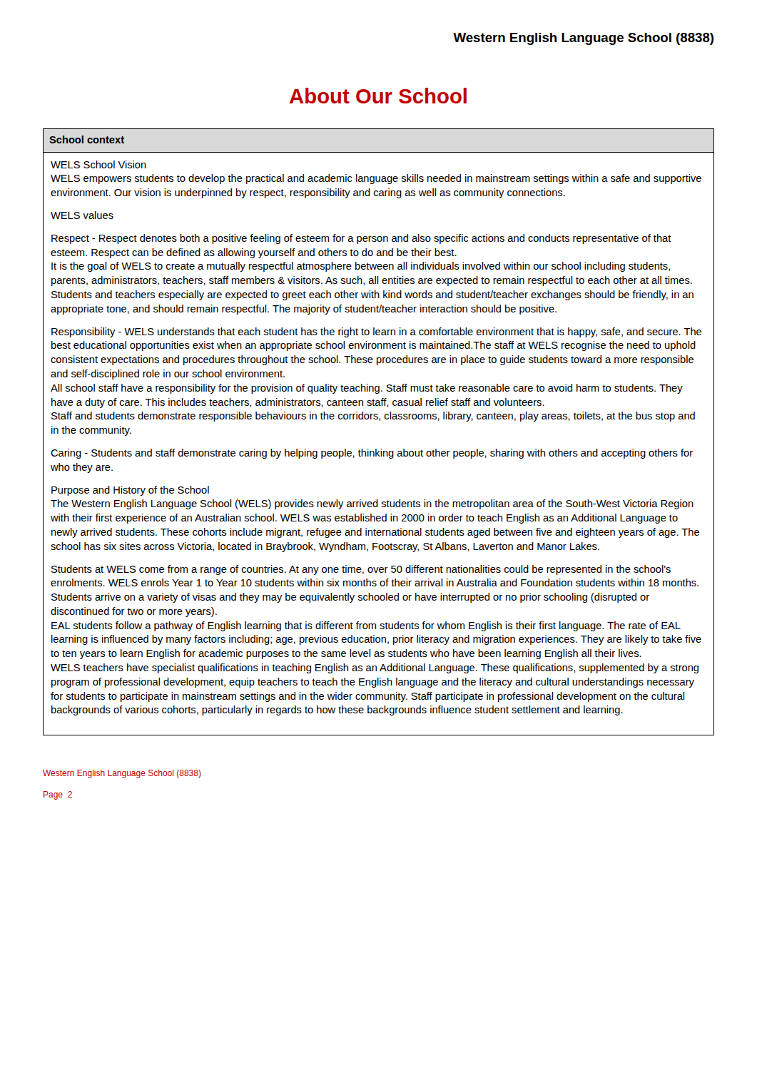Western English Language School (8838)
About Our School
School context
WELS School Vision
WELS empowers students to develop the practical and academic language skills needed in mainstream settings within a safe and supportive environment. Our vision is underpinned by respect, responsibility and caring as well as community connections.
WELS values
Respect - Respect denotes both a positive feeling of esteem for a person and also specific actions and conducts representative of that esteem. Respect can be defined as allowing yourself and others to do and be their best.
It is the goal of WELS to create a mutually respectful atmosphere between all individuals involved within our school including students, parents, administrators, teachers, staff members & visitors. As such, all entities are expected to remain respectful to each other at all times. Students and teachers especially are expected to greet each other with kind words and student/teacher exchanges should be friendly, in an appropriate tone, and should remain respectful. The majority of student/teacher interaction should be positive.
Responsibility - WELS understands that each student has the right to learn in a comfortable environment that is happy, safe, and secure. The best educational opportunities exist when an appropriate school environment is maintained.The staff at WELS recognise the need to uphold consistent expectations and procedures throughout the school. These procedures are in place to guide students toward a more responsible and self-disciplined role in our school environment.
All school staff have a responsibility for the provision of quality teaching. Staff must take reasonable care to avoid harm to students. They have a duty of care. This includes teachers, administrators, canteen staff, casual relief staff and volunteers.
Staff and students demonstrate responsible behaviours in the corridors, classrooms, library, canteen, play areas, toilets, at the bus stop and in the community.
Caring - Students and staff demonstrate caring by helping people, thinking about other people, sharing with others and accepting others for who they are.
Purpose and History of the School
The Western English Language School (WELS) provides newly arrived students in the metropolitan area of the South-West Victoria Region with their first experience of an Australian school. WELS was established in 2000 in order to teach English as an Additional Language to newly arrived students. These cohorts include migrant, refugee and international students aged between five and eighteen years of age. The school has six sites across Victoria, located in Braybrook, Wyndham, Footscray, St Albans, Laverton and Manor Lakes.
Students at WELS come from a range of countries. At any one time, over 50 different nationalities could be represented in the school's enrolments. WELS enrols Year 1 to Year 10 students within six months of their arrival in Australia and Foundation students within 18 months. Students arrive on a variety of visas and they may be equivalently schooled or have interrupted or no prior schooling (disrupted or discontinued for two or more years).
EAL students follow a pathway of English learning that is different from students for whom English is their first language. The rate of EAL learning is influenced by many factors including; age, previous education, prior literacy and migration experiences. They are likely to take five to ten years to learn English for academic purposes to the same level as students who have been learning English all their lives.
WELS teachers have specialist qualifications in teaching English as an Additional Language. These qualifications, supplemented by a strong program of professional development, equip teachers to teach the English language and the literacy and cultural understandings necessary for students to participate in mainstream settings and in the wider community. Staff participate in professional development on the cultural backgrounds of various cohorts, particularly in regards to how these backgrounds influence student settlement and learning.
Western English Language School (8838)
Page 2